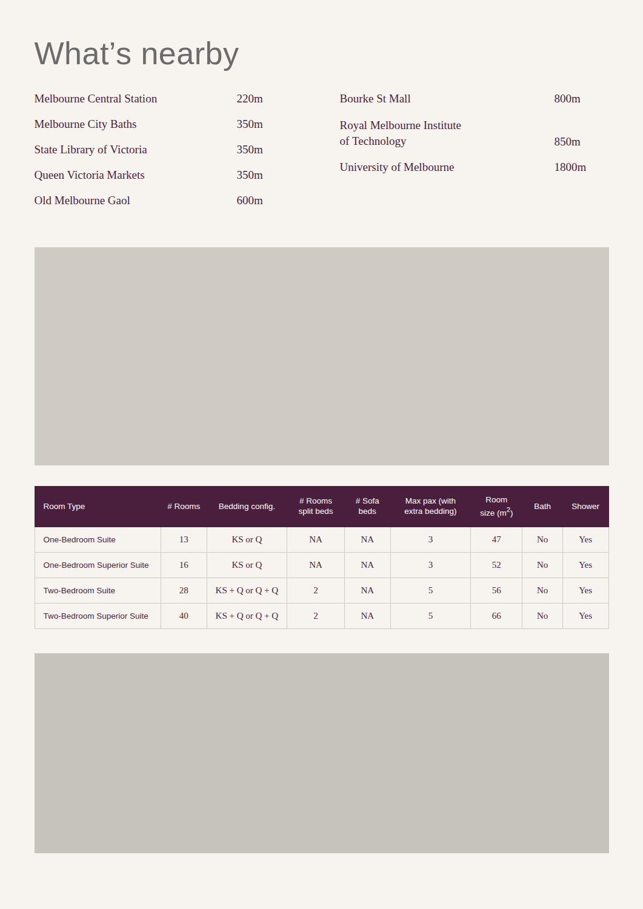What’s nearby
Melbourne Central Station 220m
Melbourne City Baths 350m
State Library of Victoria 350m
Queen Victoria Markets 350m
Old Melbourne Gaol 600m
Bourke St Mall 800m
Royal Melbourne Institute
of Technology 850m
University of Melbourne 1800m
| Room Type | # Rooms | Bedding config. | # Rooms split beds | # Sofa beds | Max pax (with extra bedding) | Room size (m 2 ) | Bath | Shower |
| --- | --- | --- | --- | --- | --- | --- | --- | --- |
| One-Bedroom Suite | 13 | KS or Q | NA | NA | 3 | 47 | No | Yes |
| One-Bedroom Superior Suite | 16 | KS or Q | NA | NA | 3 | 52 | No | Yes |
| Two-Bedroom Suite | 28 | KS + Q or Q + Q | 2 | NA | 5 | 56 | No | Yes |
| Two-Bedroom Superior Suite | 40 | KS + Q or Q + Q | 2 | NA | 5 | 66 | No | Yes |